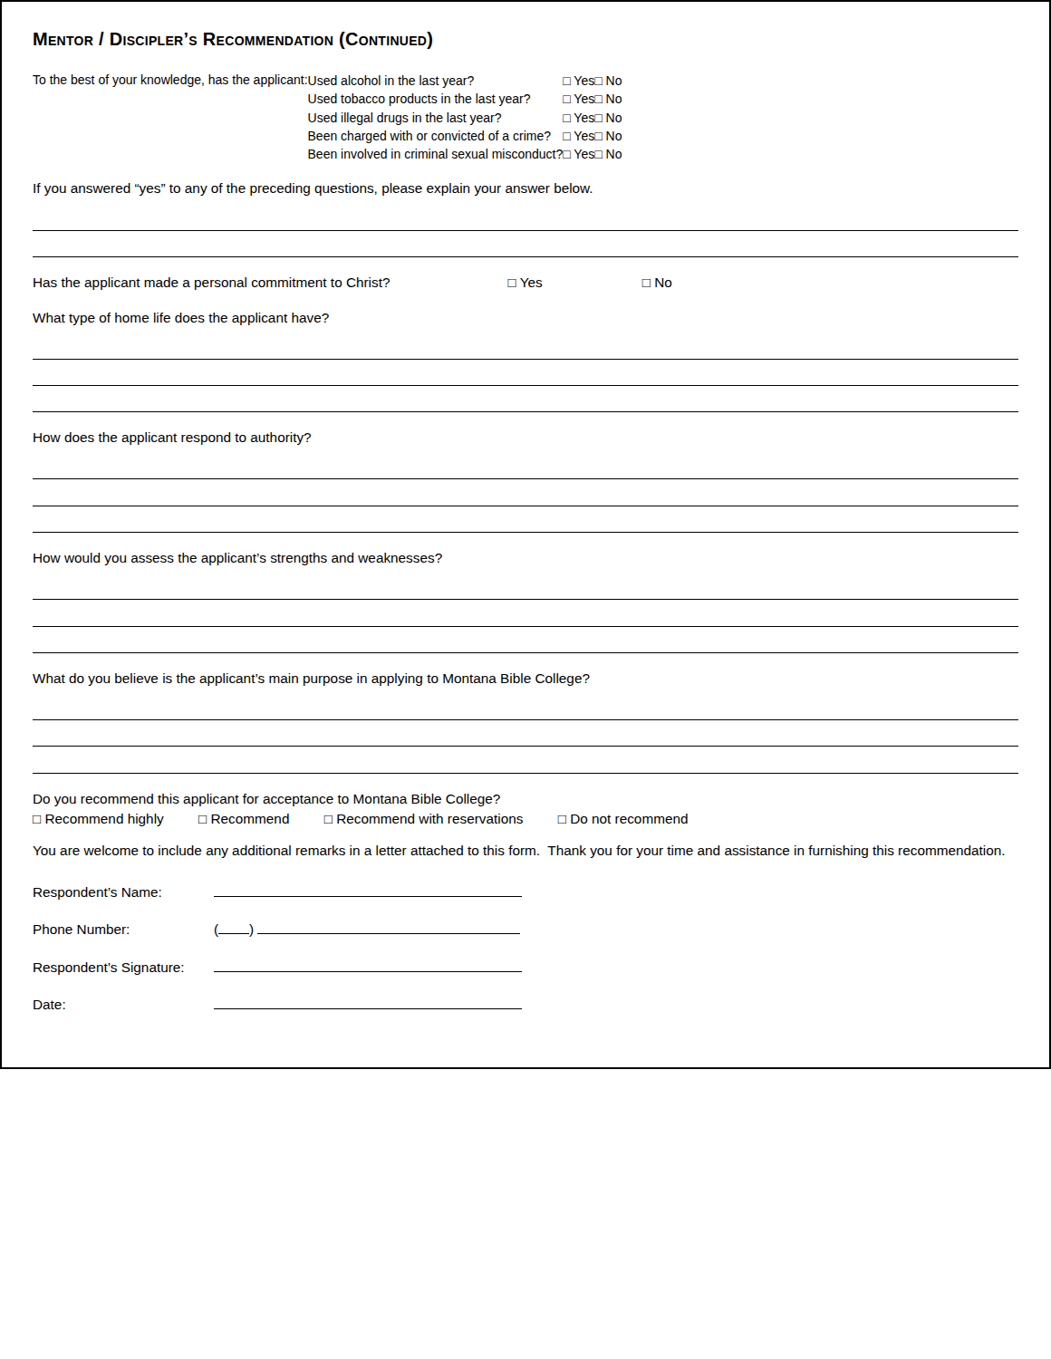Mentor / Discipler’s Recommendation (Continued)
| To the best of your knowledge, has the applicant: | Used alcohol in the last year? | □ Yes | □ No |
| | Used tobacco products in the last year? | □ Yes | □ No |
| | Used illegal drugs in the last year? | □ Yes | □ No |
| | Been charged with or convicted of a crime? | □ Yes | □ No |
| | Been involved in criminal sexual misconduct? | □ Yes | □ No |
If you answered “yes” to any of the preceding questions, please explain your answer below.
Has the applicant made a personal commitment to Christ? □ Yes □ No
What type of home life does the applicant have?
How does the applicant respond to authority?
How would you assess the applicant’s strengths and weaknesses?
What do you believe is the applicant’s main purpose in applying to Montana Bible College?
Do you recommend this applicant for acceptance to Montana Bible College?
□ Recommend highly □ Recommend □ Recommend with reservations □ Do not recommend
You are welcome to include any additional remarks in a letter attached to this form. Thank you for your time and assistance in furnishing this recommendation.
| Respondent’s Name: | |
| Phone Number: | ( ) |
| Respondent’s Signature: | |
| Date: | |